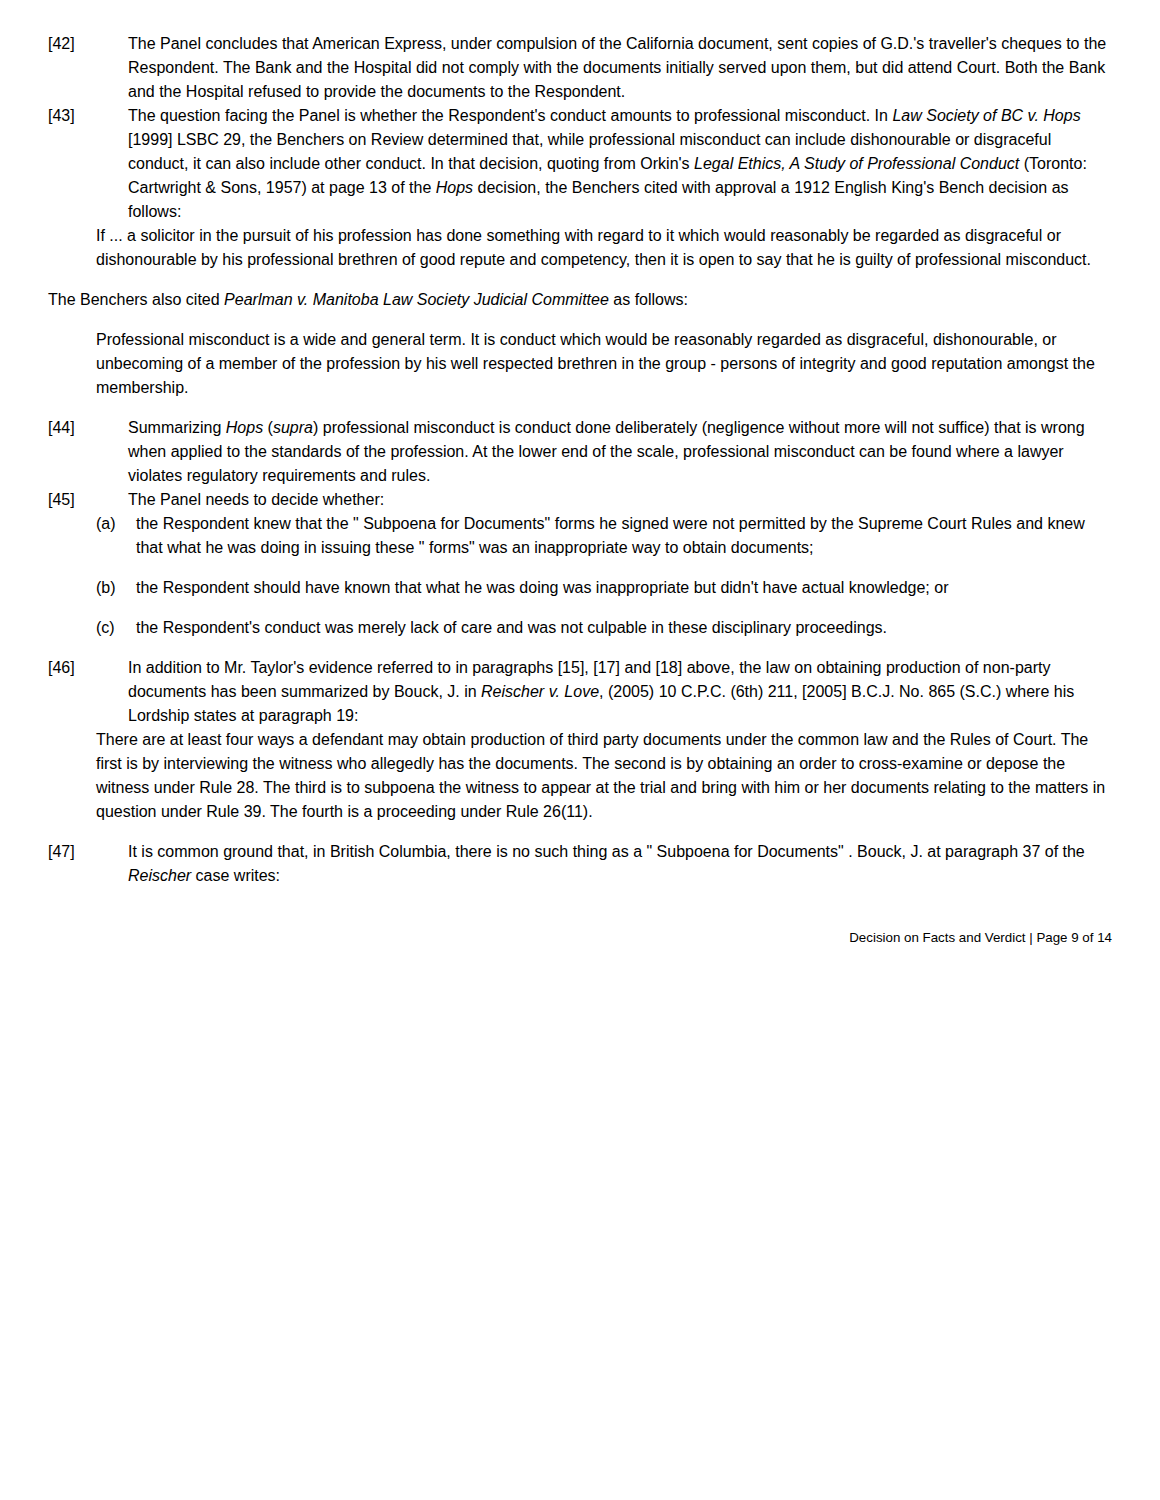[42]
The Panel concludes that American Express, under compulsion of the California document, sent copies of G.D.'s traveller's cheques to the Respondent. The Bank and the Hospital did not comply with the documents initially served upon them, but did attend Court. Both the Bank and the Hospital refused to provide the documents to the Respondent.
[43]
The question facing the Panel is whether the Respondent's conduct amounts to professional misconduct. In Law Society of BC v. Hops [1999] LSBC 29, the Benchers on Review determined that, while professional misconduct can include dishonourable or disgraceful conduct, it can also include other conduct. In that decision, quoting from Orkin's Legal Ethics, A Study of Professional Conduct (Toronto: Cartwright & Sons, 1957) at page 13 of the Hops decision, the Benchers cited with approval a 1912 English King's Bench decision as follows:
If ... a solicitor in the pursuit of his profession has done something with regard to it which would reasonably be regarded as disgraceful or dishonourable by his professional brethren of good repute and competency, then it is open to say that he is guilty of professional misconduct.
The Benchers also cited Pearlman v. Manitoba Law Society Judicial Committee as follows:
Professional misconduct is a wide and general term. It is conduct which would be reasonably regarded as disgraceful, dishonourable, or unbecoming of a member of the profession by his well respected brethren in the group - persons of integrity and good reputation amongst the membership.
[44]
Summarizing Hops (supra) professional misconduct is conduct done deliberately (negligence without more will not suffice) that is wrong when applied to the standards of the profession. At the lower end of the scale, professional misconduct can be found where a lawyer violates regulatory requirements and rules.
[45]
The Panel needs to decide whether:
(a)
the Respondent knew that the " Subpoena for Documents" forms he signed were not permitted by the Supreme Court Rules and knew that what he was doing in issuing these " forms" was an inappropriate way to obtain documents;
(b)
the Respondent should have known that what he was doing was inappropriate but didn't have actual knowledge; or
(c)
the Respondent's conduct was merely lack of care and was not culpable in these disciplinary proceedings.
[46]
In addition to Mr. Taylor's evidence referred to in paragraphs [15], [17] and [18] above, the law on obtaining production of non-party documents has been summarized by Bouck, J. in Reischer v. Love, (2005) 10 C.P.C. (6th) 211, [2005] B.C.J. No. 865 (S.C.) where his Lordship states at paragraph 19:
There are at least four ways a defendant may obtain production of third party documents under the common law and the Rules of Court. The first is by interviewing the witness who allegedly has the documents. The second is by obtaining an order to cross-examine or depose the witness under Rule 28. The third is to subpoena the witness to appear at the trial and bring with him or her documents relating to the matters in question under Rule 39. The fourth is a proceeding under Rule 26(11).
[47]
It is common ground that, in British Columbia, there is no such thing as a " Subpoena for Documents" . Bouck, J. at paragraph 37 of the Reischer case writes:
Decision on Facts and Verdict | Page 9 of 14